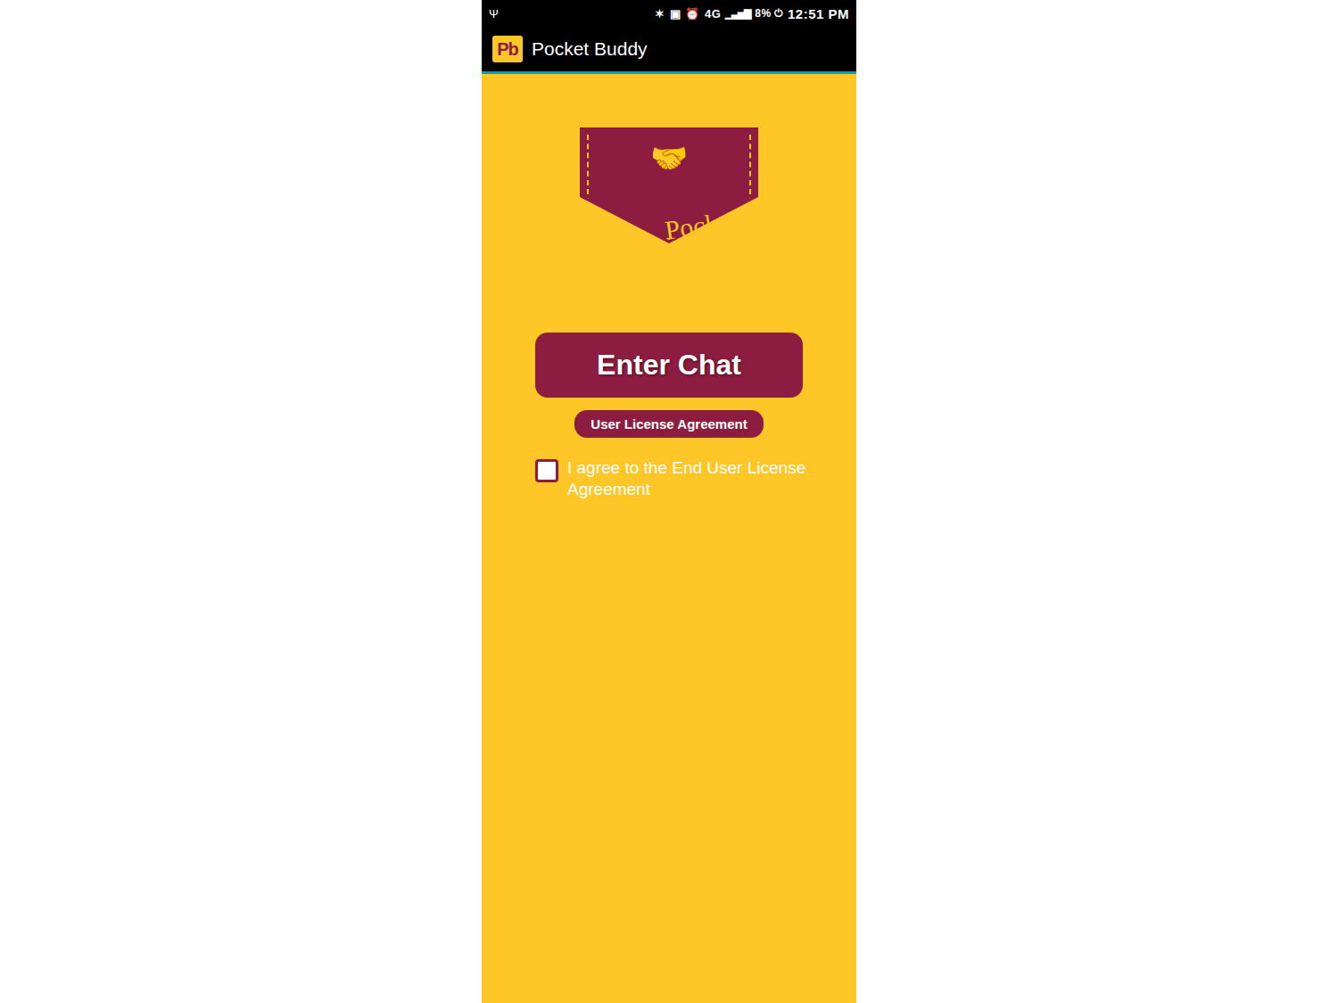Ψ
✶ ▣ ⏰ 4G ▁▃▅▇ 8% ⏻ 12:51 PM
Pb
Pocket Buddy
🤝
Ψ
PocketBuddy
Enter Chat User License Agreement
I agree to the End User License Agreement